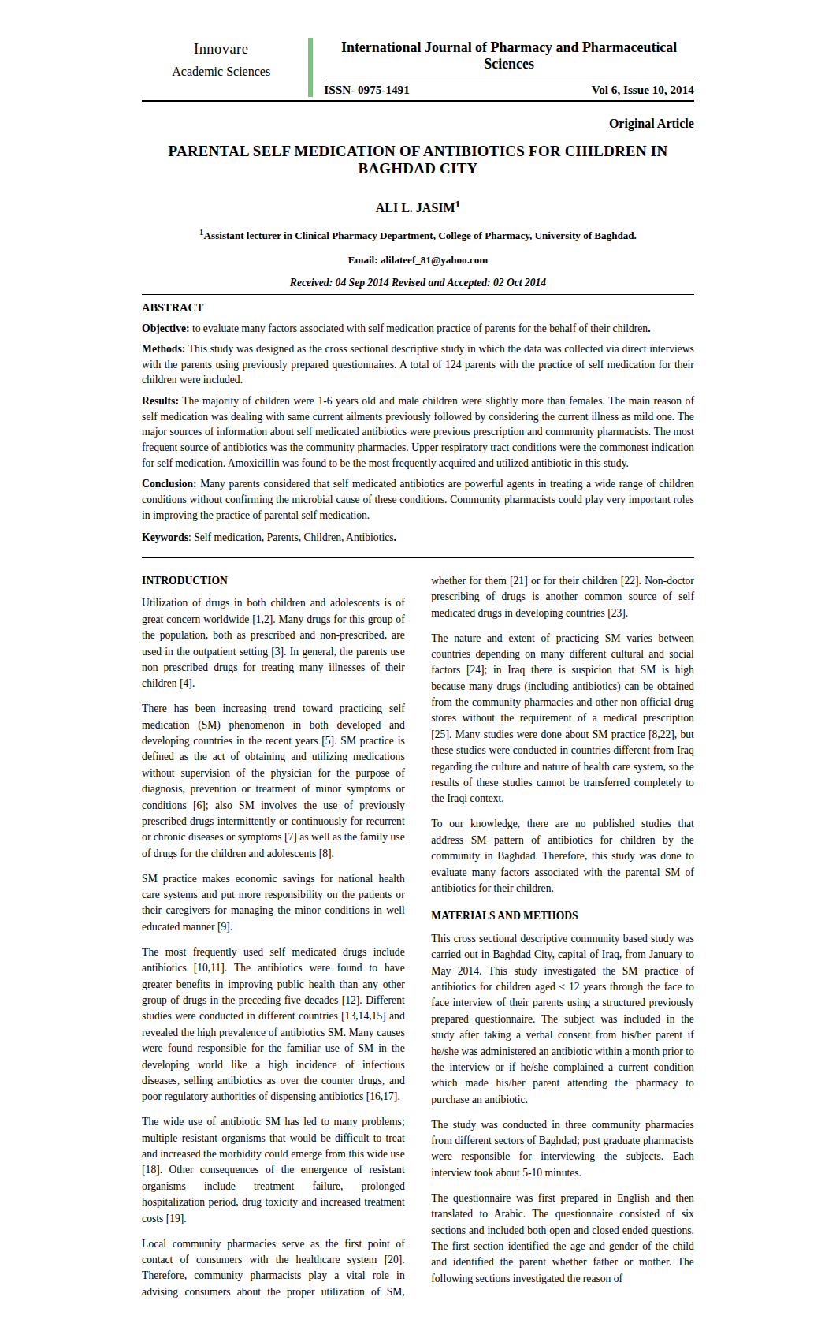Innovare
Academic Sciences
International Journal of Pharmacy and Pharmaceutical Sciences
ISSN- 0975-1491 Vol 6, Issue 10, 2014
Original Article
PARENTAL SELF MEDICATION OF ANTIBIOTICS FOR CHILDREN IN BAGHDAD CITY
ALI L. JASIM1
1Assistant lecturer in Clinical Pharmacy Department, College of Pharmacy, University of Baghdad.
Email: alilateef_81@yahoo.com
Received: 04 Sep 2014 Revised and Accepted: 02 Oct 2014
Abstract
Objective: to evaluate many factors associated with self medication practice of parents for the behalf of their children.
Methods: This study was designed as the cross sectional descriptive study in which the data was collected via direct interviews with the parents using previously prepared questionnaires. A total of 124 parents with the practice of self medication for their children were included.
Results: The majority of children were 1-6 years old and male children were slightly more than females. The main reason of self medication was dealing with same current ailments previously followed by considering the current illness as mild one. The major sources of information about self medicated antibiotics were previous prescription and community pharmacists. The most frequent source of antibiotics was the community pharmacies. Upper respiratory tract conditions were the commonest indication for self medication. Amoxicillin was found to be the most frequently acquired and utilized antibiotic in this study.
Conclusion: Many parents considered that self medicated antibiotics are powerful agents in treating a wide range of children conditions without confirming the microbial cause of these conditions. Community pharmacists could play very important roles in improving the practice of parental self medication.
Keywords: Self medication, Parents, Children, Antibiotics.
Introduction
Utilization of drugs in both children and adolescents is of great concern worldwide [1,2]. Many drugs for this group of the population, both as prescribed and non-prescribed, are used in the outpatient setting [3]. In general, the parents use non prescribed drugs for treating many illnesses of their children [4].
There has been increasing trend toward practicing self medication (SM) phenomenon in both developed and developing countries in the recent years [5]. SM practice is defined as the act of obtaining and utilizing medications without supervision of the physician for the purpose of diagnosis, prevention or treatment of minor symptoms or conditions [6]; also SM involves the use of previously prescribed drugs intermittently or continuously for recurrent or chronic diseases or symptoms [7] as well as the family use of drugs for the children and adolescents [8].
SM practice makes economic savings for national health care systems and put more responsibility on the patients or their caregivers for managing the minor conditions in well educated manner [9].
The most frequently used self medicated drugs include antibiotics [10,11]. The antibiotics were found to have greater benefits in improving public health than any other group of drugs in the preceding five decades [12]. Different studies were conducted in different countries [13,14,15] and revealed the high prevalence of antibiotics SM. Many causes were found responsible for the familiar use of SM in the developing world like a high incidence of infectious diseases, selling antibiotics as over the counter drugs, and poor regulatory authorities of dispensing antibiotics [16,17].
The wide use of antibiotic SM has led to many problems; multiple resistant organisms that would be difficult to treat and increased the morbidity could emerge from this wide use [18]. Other consequences of the emergence of resistant organisms include treatment failure, prolonged hospitalization period, drug toxicity and increased treatment costs [19].
Local community pharmacies serve as the first point of contact of consumers with the healthcare system [20]. Therefore, community pharmacists play a vital role in advising consumers about the proper utilization of SM, whether for them [21] or for their children [22]. Non-doctor prescribing of drugs is another common source of self medicated drugs in developing countries [23].
The nature and extent of practicing SM varies between countries depending on many different cultural and social factors [24]; in Iraq there is suspicion that SM is high because many drugs (including antibiotics) can be obtained from the community pharmacies and other non official drug stores without the requirement of a medical prescription [25]. Many studies were done about SM practice [8,22], but these studies were conducted in countries different from Iraq regarding the culture and nature of health care system, so the results of these studies cannot be transferred completely to the Iraqi context.
To our knowledge, there are no published studies that address SM pattern of antibiotics for children by the community in Baghdad. Therefore, this study was done to evaluate many factors associated with the parental SM of antibiotics for their children.
Materials and Methods
This cross sectional descriptive community based study was carried out in Baghdad City, capital of Iraq, from January to May 2014. This study investigated the SM practice of antibiotics for children aged ≤ 12 years through the face to face interview of their parents using a structured previously prepared questionnaire. The subject was included in the study after taking a verbal consent from his/her parent if he/she was administered an antibiotic within a month prior to the interview or if he/she complained a current condition which made his/her parent attending the pharmacy to purchase an antibiotic.
The study was conducted in three community pharmacies from different sectors of Baghdad; post graduate pharmacists were responsible for interviewing the subjects. Each interview took about 5-10 minutes.
The questionnaire was first prepared in English and then translated to Arabic. The questionnaire consisted of six sections and included both open and closed ended questions. The first section identified the age and gender of the child and identified the parent whether father or mother. The following sections investigated the reason of